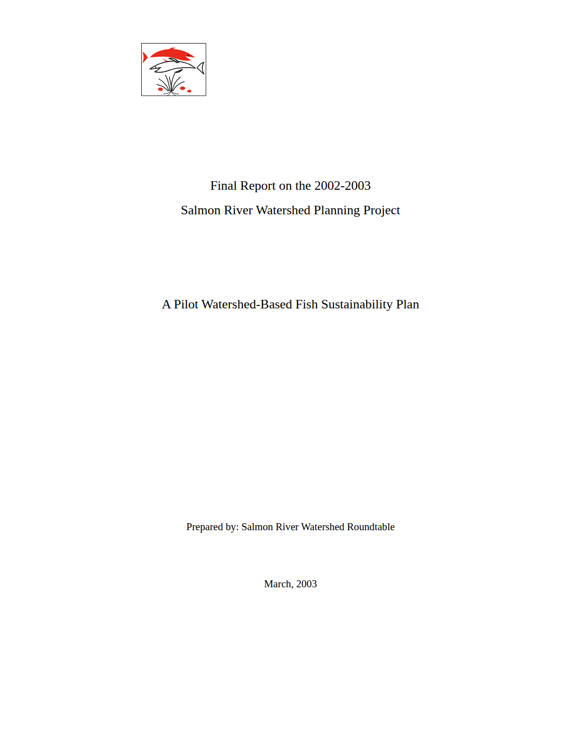Final Report on the 2002-2003 Salmon River Watershed Planning Project
A Pilot Watershed-Based Fish Sustainability Plan
Prepared by: Salmon River Watershed Roundtable
March, 2003